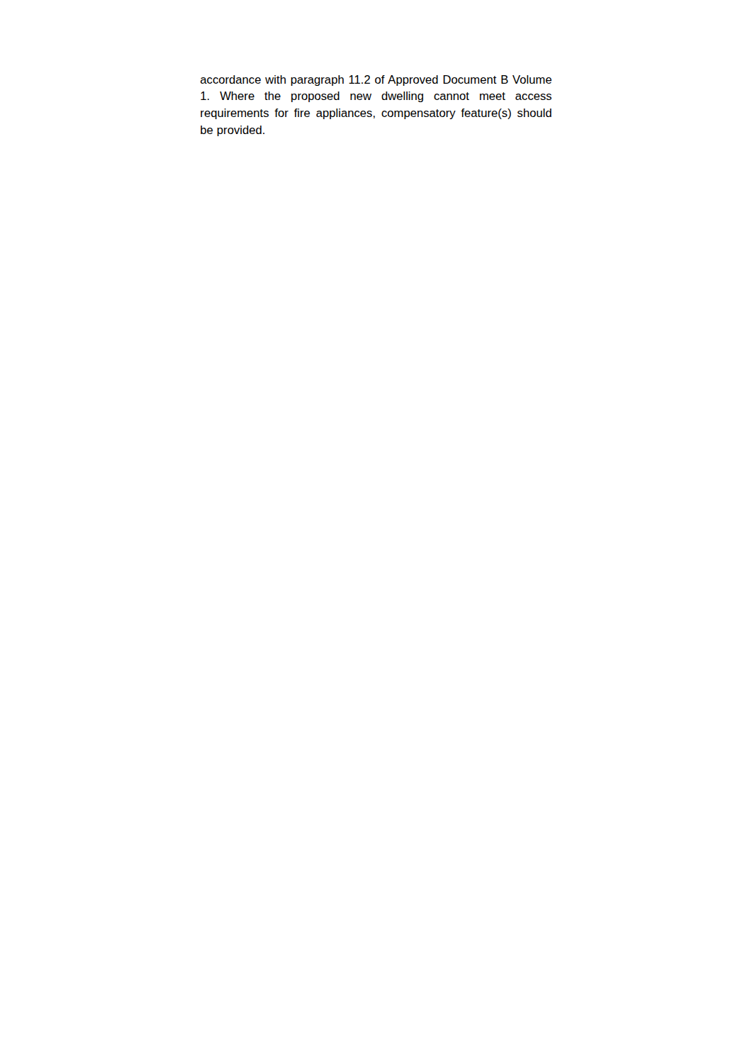accordance with paragraph 11.2 of Approved Document B Volume 1. Where the proposed new dwelling cannot meet access requirements for fire appliances, compensatory feature(s) should be provided.